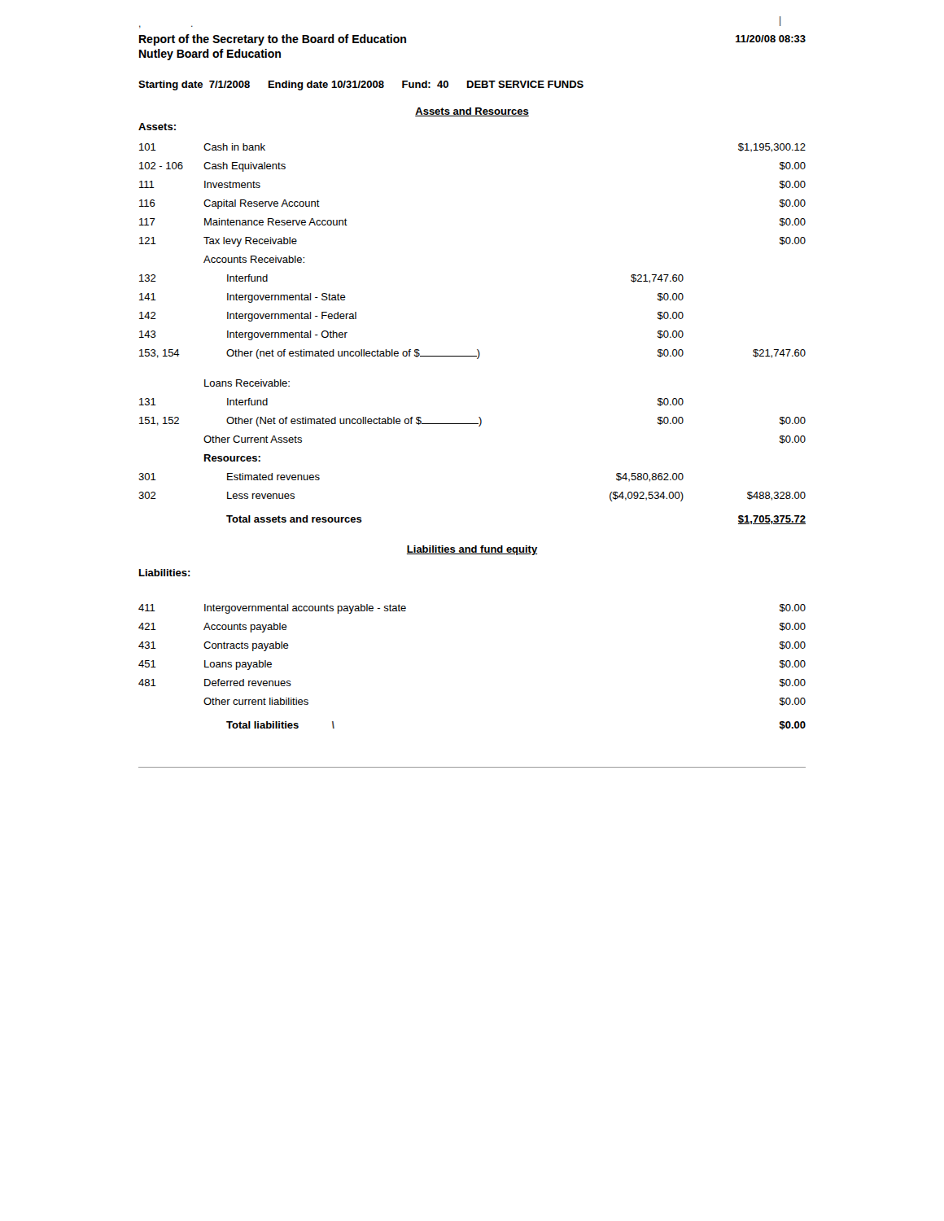, .
|
11/20/08 08:33
Report of the Secretary to the Board of Education
Nutley Board of Education
Starting date 7/1/2008 Ending date 10/31/2008 Fund: 40 DEBT SERVICE FUNDS
Assets and Resources
Assets:
| 101 | Cash in bank | | $1,195,300.12 |
| 102 - 106 | Cash Equivalents | | $0.00 |
| 111 | Investments | | $0.00 |
| 116 | Capital Reserve Account | | $0.00 |
| 117 | Maintenance Reserve Account | | $0.00 |
| 121 | Tax levy Receivable | | $0.00 |
| | Accounts Receivable: | | |
| 132 | Interfund | $21,747.60 | |
| 141 | Intergovernmental - State | $0.00 | |
| 142 | Intergovernmental - Federal | $0.00 | |
| 143 | Intergovernmental - Other | $0.00 | |
| 153, 154 | Other (net of estimated uncollectable of $ ) | $0.00 | $21,747.60 |
| | Loans Receivable: | | |
| 131 | Interfund | $0.00 | |
| 151, 152 | Other (Net of estimated uncollectable of $ ) | $0.00 | $0.00 |
| | Other Current Assets | | $0.00 |
| | Resources: | | |
| 301 | Estimated revenues | $4,580,862.00 | |
| 302 | Less revenues | ($4,092,534.00) | $488,328.00 |
| | Total assets and resources | | $1,705,375.72 |
Liabilities and fund equity
Liabilities:
| 411 | Intergovernmental accounts payable - state | | $0.00 |
| 421 | Accounts payable | | $0.00 |
| 431 | Contracts payable | | $0.00 |
| 451 | Loans payable | | $0.00 |
| 481 | Deferred revenues | | $0.00 |
| | Other current liabilities | | $0.00 |
| | Total liabilities \ | | $0.00 |